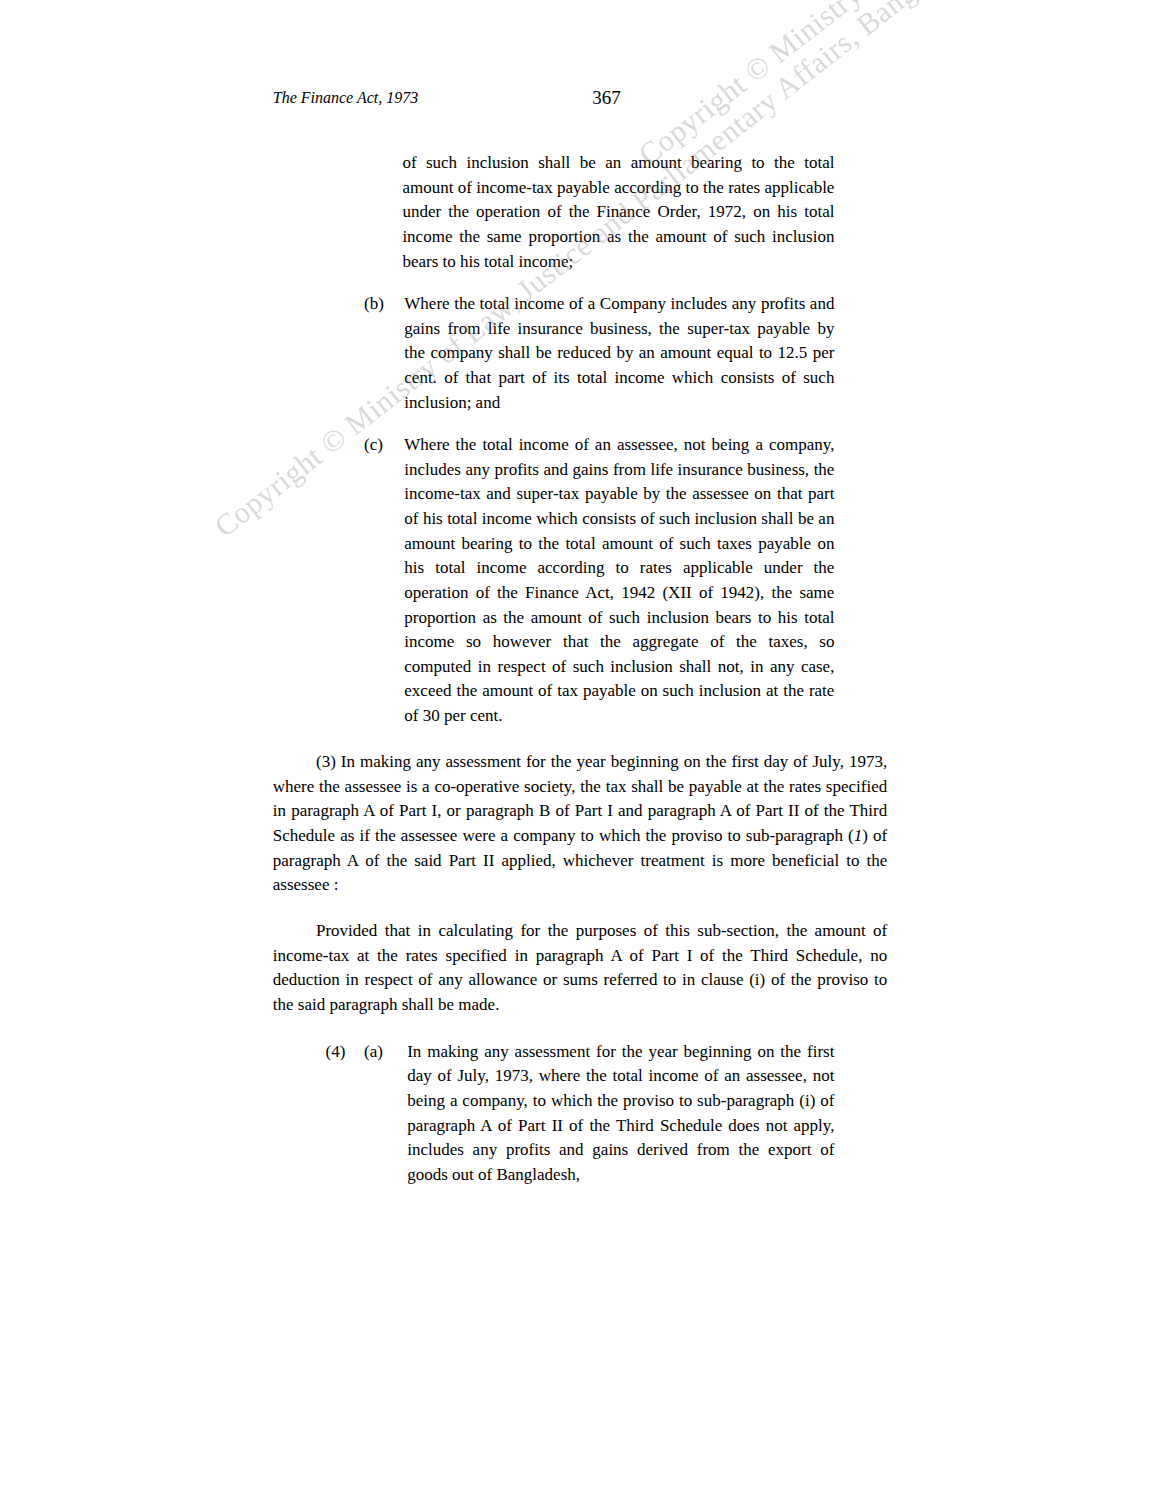Copyright © Ministry of Law, Justice and Parliamentary Affairs, Bangladesh. Copyright © Ministry of Law, Justice and Parliamentary Affairs, Bangladesh.
The Finance Act, 1973 367
of such inclusion shall be an amount bearing to the total amount of income-tax payable according to the rates applicable under the operation of the Finance Order, 1972, on his total income the same proportion as the amount of such inclusion bears to his total income;
(b) Where the total income of a Company includes any profits and gains from life insurance business, the super-tax payable by the company shall be reduced by an amount equal to 12.5 per cent. of that part of its total income which consists of such inclusion; and
(c) Where the total income of an assessee, not being a company, includes any profits and gains from life insurance business, the income-tax and super-tax payable by the assessee on that part of his total income which consists of such inclusion shall be an amount bearing to the total amount of such taxes payable on his total income according to rates applicable under the operation of the Finance Act, 1942 (XII of 1942), the same proportion as the amount of such inclusion bears to his total income so however that the aggregate of the taxes, so computed in respect of such inclusion shall not, in any case, exceed the amount of tax payable on such inclusion at the rate of 30 per cent.
(3) In making any assessment for the year beginning on the first day of July, 1973, where the assessee is a co-operative society, the tax shall be payable at the rates specified in paragraph A of Part I, or paragraph B of Part I and paragraph A of Part II of the Third Schedule as if the assessee were a company to which the proviso to sub-paragraph (1) of paragraph A of the said Part II applied, whichever treatment is more beneficial to the assessee :
Provided that in calculating for the purposes of this sub-section, the amount of income-tax at the rates specified in paragraph A of Part I of the Third Schedule, no deduction in respect of any allowance or sums referred to in clause (i) of the proviso to the said paragraph shall be made.
(4) (a) In making any assessment for the year beginning on the first day of July, 1973, where the total income of an assessee, not being a company, to which the proviso to sub-paragraph (i) of paragraph A of Part II of the Third Schedule does not apply, includes any profits and gains derived from the export of goods out of Bangladesh,